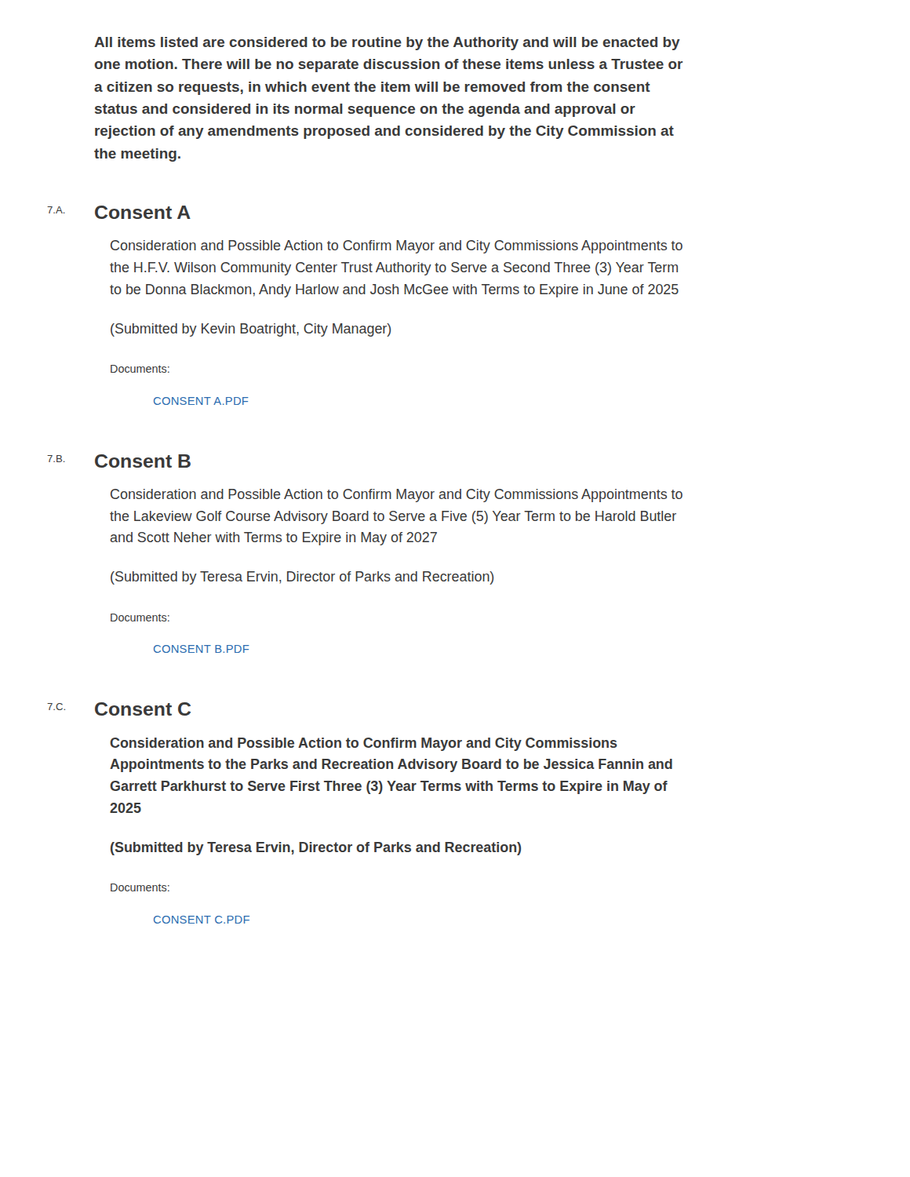All items listed are considered to be routine by the Authority and will be enacted by one motion. There will be no separate discussion of these items unless a Trustee or a citizen so requests, in which event the item will be removed from the consent status and considered in its normal sequence on the agenda and approval or rejection of any amendments proposed and considered by the City Commission at the meeting.
7.A.
Consent A
Consideration and Possible Action to Confirm Mayor and City Commissions Appointments to the H.F.V. Wilson Community Center Trust Authority to Serve a Second Three (3) Year Term to be Donna Blackmon, Andy Harlow and Josh McGee with Terms to Expire in June of 2025
(Submitted by Kevin Boatright, City Manager)
Documents:
CONSENT A.PDF
7.B.
Consent B
Consideration and Possible Action to Confirm Mayor and City Commissions Appointments to the Lakeview Golf Course Advisory Board to Serve a Five (5) Year Term to be Harold Butler and Scott Neher with Terms to Expire in May of 2027
(Submitted by Teresa Ervin, Director of Parks and Recreation)
Documents:
CONSENT B.PDF
7.C.
Consent C
Consideration and Possible Action to Confirm Mayor and City Commissions Appointments to the Parks and Recreation Advisory Board to be Jessica Fannin and Garrett Parkhurst to Serve First Three (3) Year Terms with Terms to Expire in May of 2025
(Submitted by Teresa Ervin, Director of Parks and Recreation)
Documents:
CONSENT C.PDF